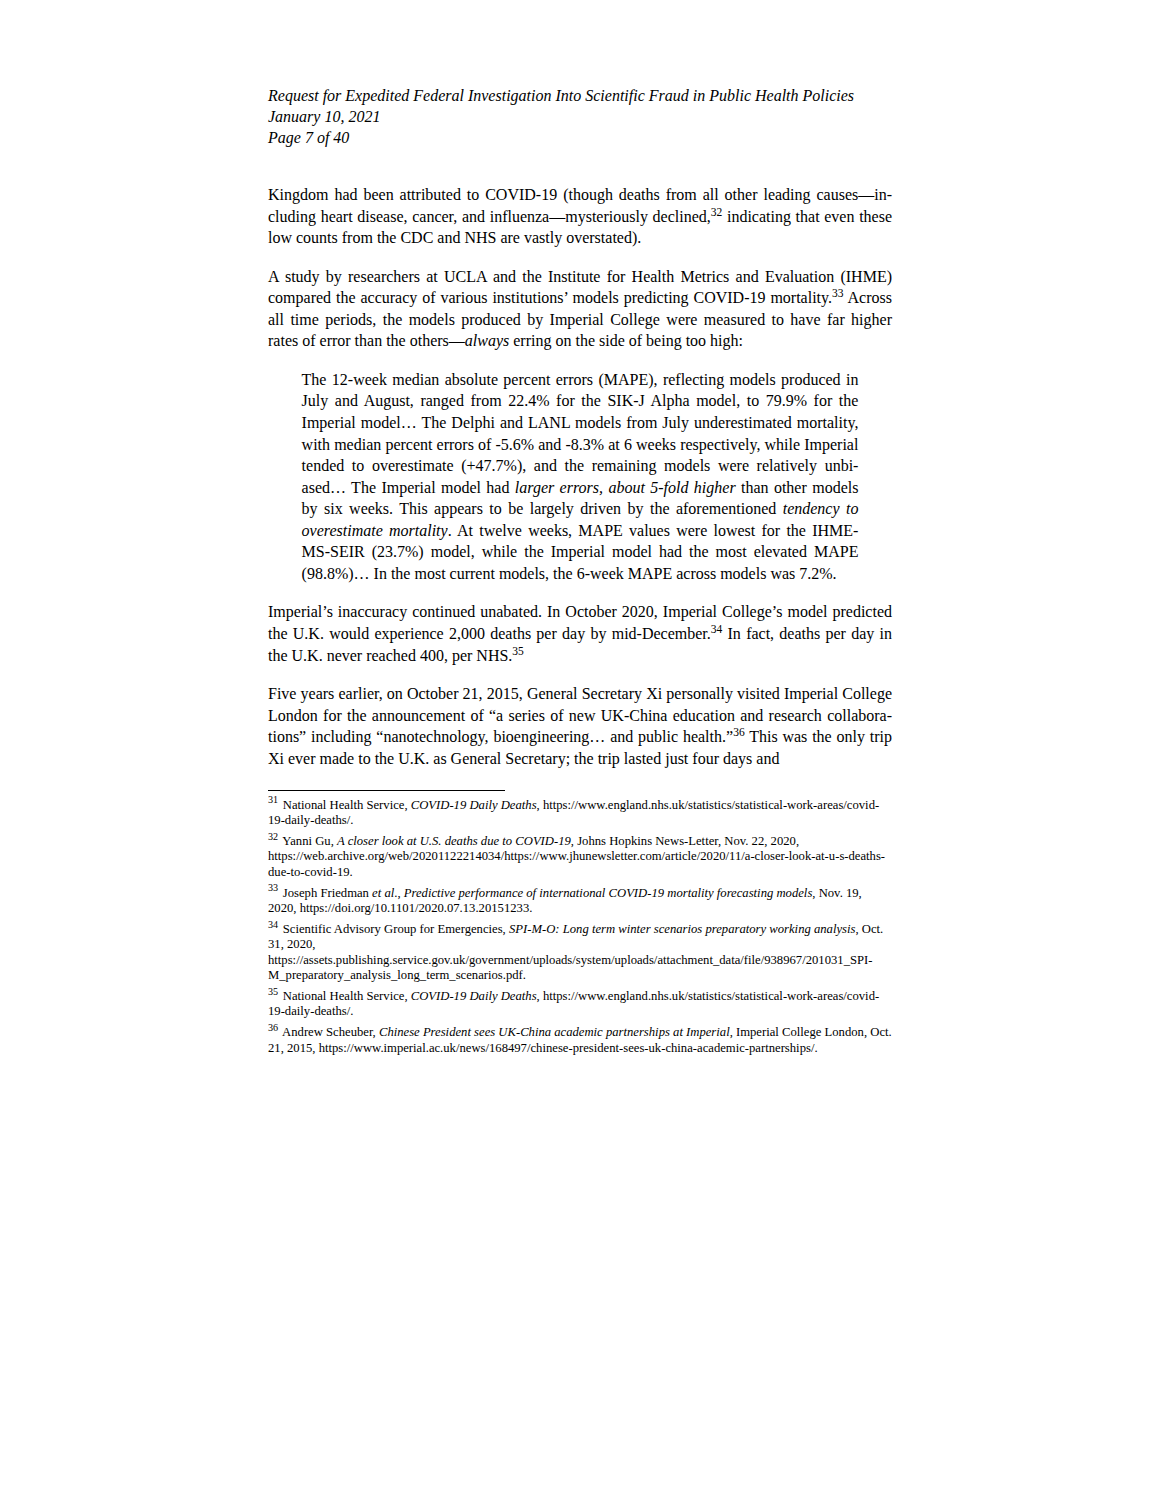Request for Expedited Federal Investigation Into Scientific Fraud in Public Health Policies January 10, 2021 Page 7 of 40
Kingdom had been attributed to COVID-19 (though deaths from all other leading causes—including heart disease, cancer, and influenza—mysteriously declined,32 indicating that even these low counts from the CDC and NHS are vastly overstated).
A study by researchers at UCLA and the Institute for Health Metrics and Evaluation (IHME) compared the accuracy of various institutions’ models predicting COVID-19 mortality.33 Across all time periods, the models produced by Imperial College were measured to have far higher rates of error than the others—always erring on the side of being too high:
The 12-week median absolute percent errors (MAPE), reflecting models produced in July and August, ranged from 22.4% for the SIK-J Alpha model, to 79.9% for the Imperial model… The Delphi and LANL models from July underestimated mortality, with median percent errors of -5.6% and -8.3% at 6 weeks respectively, while Imperial tended to overestimate (+47.7%), and the remaining models were relatively unbiased… The Imperial model had larger errors, about 5-fold higher than other models by six weeks. This appears to be largely driven by the aforementioned tendency to overestimate mortality. At twelve weeks, MAPE values were lowest for the IHME-MS-SEIR (23.7%) model, while the Imperial model had the most elevated MAPE (98.8%)… In the most current models, the 6-week MAPE across models was 7.2%.
Imperial’s inaccuracy continued unabated. In October 2020, Imperial College’s model predicted the U.K. would experience 2,000 deaths per day by mid-December.34 In fact, deaths per day in the U.K. never reached 400, per NHS.35
Five years earlier, on October 21, 2015, General Secretary Xi personally visited Imperial College London for the announcement of “a series of new UK-China education and research collaborations” including “nanotechnology, bioengineering… and public health.”36 This was the only trip Xi ever made to the U.K. as General Secretary; the trip lasted just four days and
31 National Health Service, COVID-19 Daily Deaths, https://www.england.nhs.uk/statistics/statistical-work-areas/covid-19-daily-deaths/.
32 Yanni Gu, A closer look at U.S. deaths due to COVID-19, Johns Hopkins News-Letter, Nov. 22, 2020, https://web.archive.org/web/20201122214034/https://www.jhunewsletter.com/article/2020/11/a-closer-look-at-u-s-deaths-due-to-covid-19.
33 Joseph Friedman et al., Predictive performance of international COVID-19 mortality forecasting models, Nov. 19, 2020, https://doi.org/10.1101/2020.07.13.20151233.
34 Scientific Advisory Group for Emergencies, SPI-M-O: Long term winter scenarios preparatory working analysis, Oct. 31, 2020, https://assets.publishing.service.gov.uk/government/uploads/system/uploads/attachment_data/file/938967/201031_SPI-M_preparatory_analysis_long_term_scenarios.pdf.
35 National Health Service, COVID-19 Daily Deaths, https://www.england.nhs.uk/statistics/statistical-work-areas/covid-19-daily-deaths/.
36 Andrew Scheuber, Chinese President sees UK-China academic partnerships at Imperial, Imperial College London, Oct. 21, 2015, https://www.imperial.ac.uk/news/168497/chinese-president-sees-uk-china-academic-partnerships/.